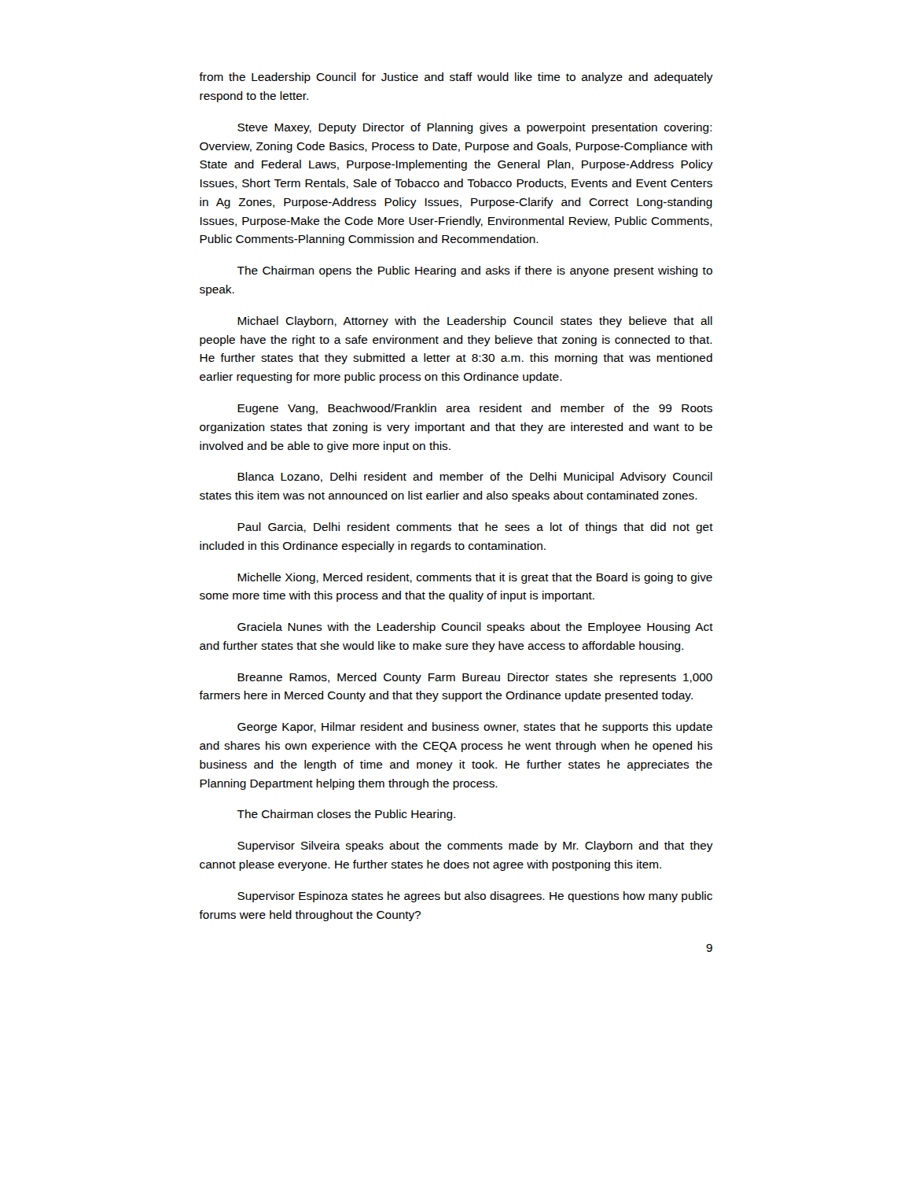from the Leadership Council for Justice and staff would like time to analyze and adequately respond to the letter.
Steve Maxey, Deputy Director of Planning gives a powerpoint presentation covering: Overview, Zoning Code Basics, Process to Date, Purpose and Goals, Purpose-Compliance with State and Federal Laws, Purpose-Implementing the General Plan, Purpose-Address Policy Issues, Short Term Rentals, Sale of Tobacco and Tobacco Products, Events and Event Centers in Ag Zones, Purpose-Address Policy Issues, Purpose-Clarify and Correct Long-standing Issues, Purpose-Make the Code More User-Friendly, Environmental Review, Public Comments, Public Comments-Planning Commission and Recommendation.
The Chairman opens the Public Hearing and asks if there is anyone present wishing to speak.
Michael Clayborn, Attorney with the Leadership Council states they believe that all people have the right to a safe environment and they believe that zoning is connected to that. He further states that they submitted a letter at 8:30 a.m. this morning that was mentioned earlier requesting for more public process on this Ordinance update.
Eugene Vang, Beachwood/Franklin area resident and member of the 99 Roots organization states that zoning is very important and that they are interested and want to be involved and be able to give more input on this.
Blanca Lozano, Delhi resident and member of the Delhi Municipal Advisory Council states this item was not announced on list earlier and also speaks about contaminated zones.
Paul Garcia, Delhi resident comments that he sees a lot of things that did not get included in this Ordinance especially in regards to contamination.
Michelle Xiong, Merced resident, comments that it is great that the Board is going to give some more time with this process and that the quality of input is important.
Graciela Nunes with the Leadership Council speaks about the Employee Housing Act and further states that she would like to make sure they have access to affordable housing.
Breanne Ramos, Merced County Farm Bureau Director states she represents 1,000 farmers here in Merced County and that they support the Ordinance update presented today.
George Kapor, Hilmar resident and business owner, states that he supports this update and shares his own experience with the CEQA process he went through when he opened his business and the length of time and money it took. He further states he appreciates the Planning Department helping them through the process.
The Chairman closes the Public Hearing.
Supervisor Silveira speaks about the comments made by Mr. Clayborn and that they cannot please everyone. He further states he does not agree with postponing this item.
Supervisor Espinoza states he agrees but also disagrees. He questions how many public forums were held throughout the County?
9